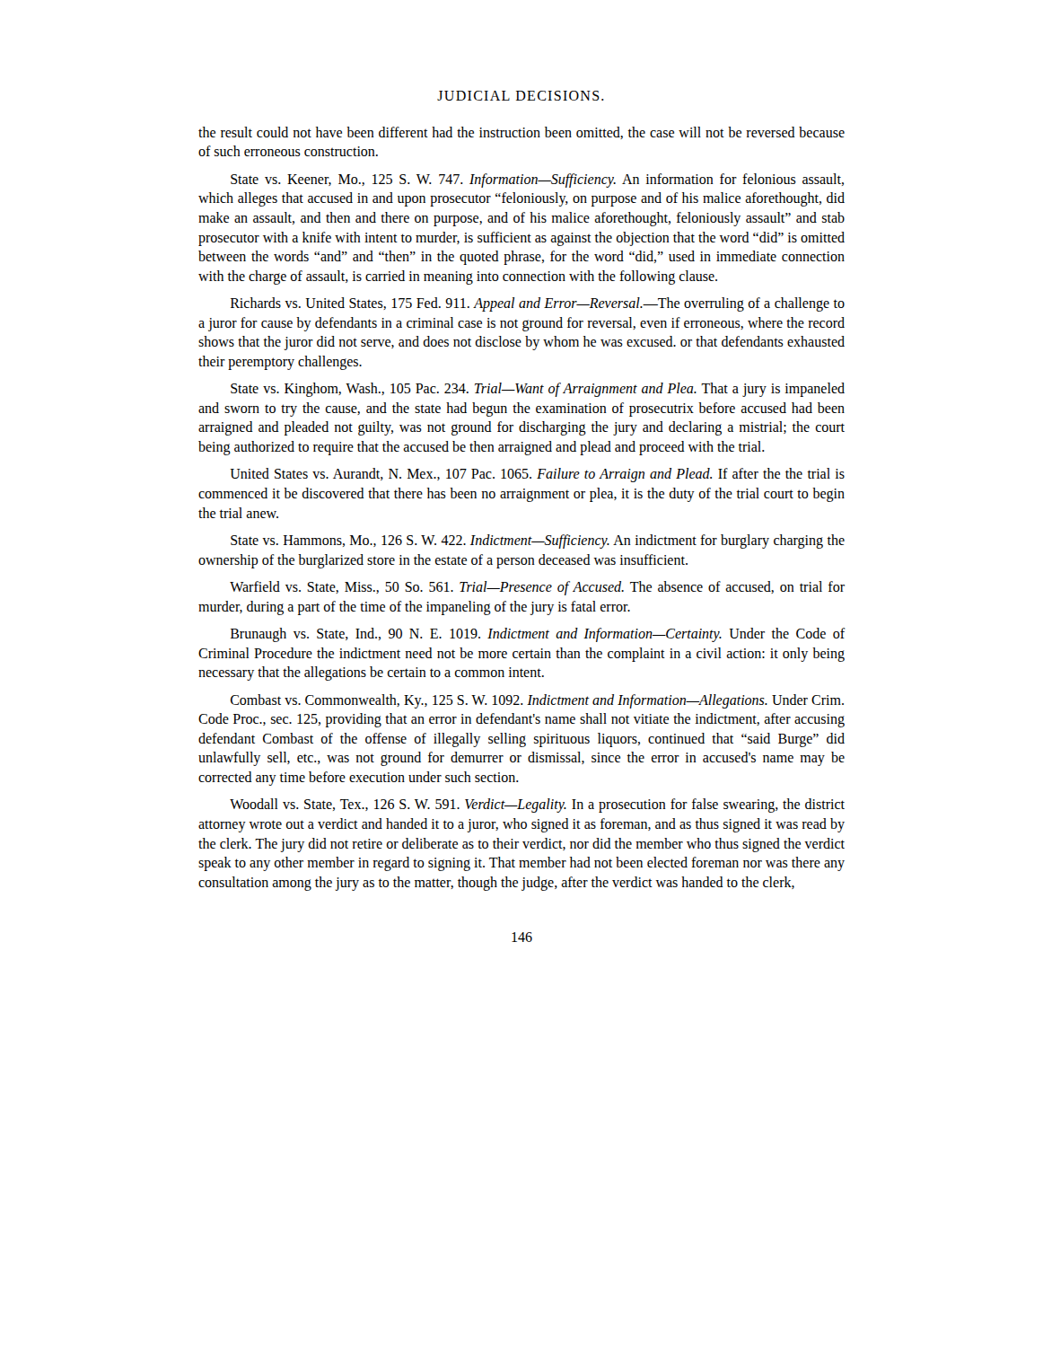JUDICIAL DECISIONS.
the result could not have been different had the instruction been omitted, the case will not be reversed because of such erroneous construction.
State vs. Keener, Mo., 125 S. W. 747. Information—Sufficiency. An information for felonious assault, which alleges that accused in and upon prosecutor “feloniously, on purpose and of his malice aforethought, did make an assault, and then and there on purpose, and of his malice aforethought, feloniously assault” and stab prosecutor with a knife with intent to murder, is sufficient as against the objection that the word “did” is omitted between the words “and” and “then” in the quoted phrase, for the word “did,” used in immediate connection with the charge of assault, is carried in meaning into connection with the following clause.
Richards vs. United States, 175 Fed. 911. Appeal and Error—Reversal.—The overruling of a challenge to a juror for cause by defendants in a criminal case is not ground for reversal, even if erroneous, where the record shows that the juror did not serve, and does not disclose by whom he was excused. or that defendants exhausted their peremptory challenges.
State vs. Kinghom, Wash., 105 Pac. 234. Trial—Want of Arraignment and Plea. That a jury is impaneled and sworn to try the cause, and the state had begun the examination of prosecutrix before accused had been arraigned and pleaded not guilty, was not ground for discharging the jury and declaring a mistrial; the court being authorized to require that the accused be then arraigned and plead and proceed with the trial.
United States vs. Aurandt, N. Mex., 107 Pac. 1065. Failure to Arraign and Plead. If after the the trial is commenced it be discovered that there has been no arraignment or plea, it is the duty of the trial court to begin the trial anew.
State vs. Hammons, Mo., 126 S. W. 422. Indictment—Sufficiency. An indictment for burglary charging the ownership of the burglarized store in the estate of a person deceased was insufficient.
Warfield vs. State, Miss., 50 So. 561. Trial—Presence of Accused. The absence of accused, on trial for murder, during a part of the time of the impaneling of the jury is fatal error.
Brunaugh vs. State, Ind., 90 N. E. 1019. Indictment and Information—Certainty. Under the Code of Criminal Procedure the indictment need not be more certain than the complaint in a civil action: it only being necessary that the allegations be certain to a common intent.
Combast vs. Commonwealth, Ky., 125 S. W. 1092. Indictment and Information—Allegations. Under Crim. Code Proc., sec. 125, providing that an error in defendant's name shall not vitiate the indictment, after accusing defendant Combast of the offense of illegally selling spirituous liquors, continued that “said Burge” did unlawfully sell, etc., was not ground for demurrer or dismissal, since the error in accused's name may be corrected any time before execution under such section.
Woodall vs. State, Tex., 126 S. W. 591. Verdict—Legality. In a prosecution for false swearing, the district attorney wrote out a verdict and handed it to a juror, who signed it as foreman, and as thus signed it was read by the clerk. The jury did not retire or deliberate as to their verdict, nor did the member who thus signed the verdict speak to any other member in regard to signing it. That member had not been elected foreman nor was there any consultation among the jury as to the matter, though the judge, after the verdict was handed to the clerk,
146